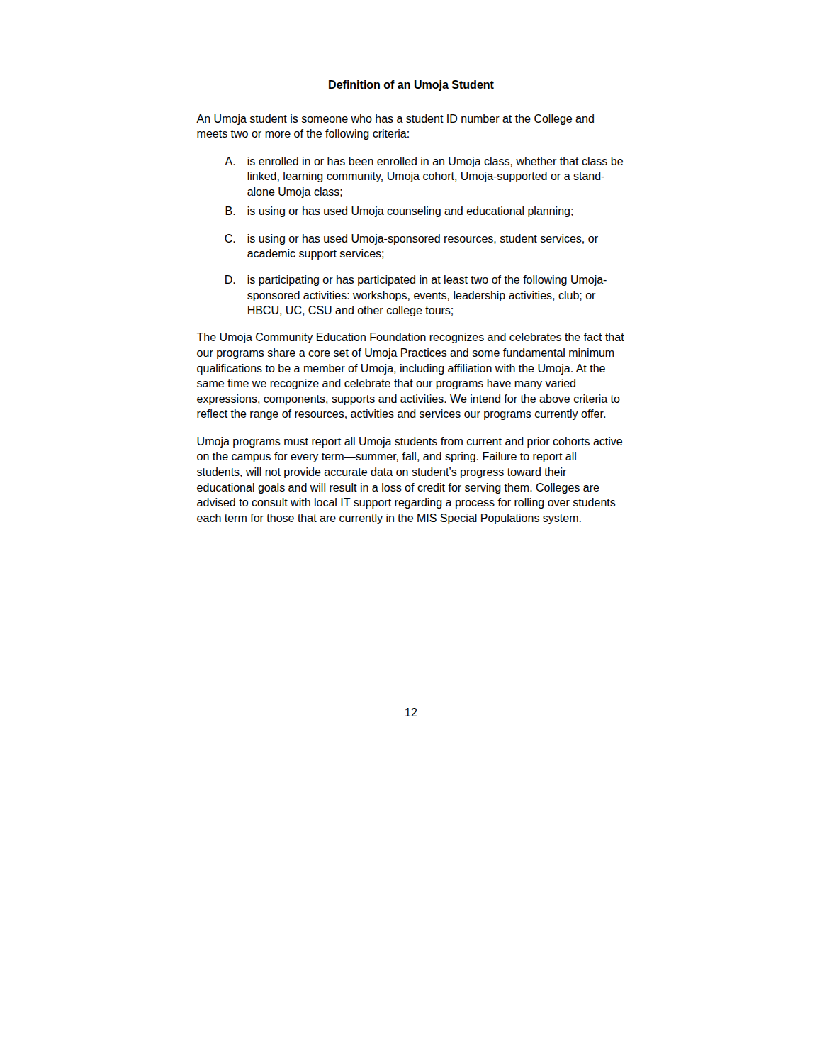Definition of an Umoja Student
An Umoja student is someone who has a student ID number at the College and meets two or more of the following criteria:
is enrolled in or has been enrolled in an Umoja class, whether that class be linked, learning community, Umoja cohort, Umoja-supported or a stand-alone Umoja class;
is using or has used Umoja counseling and educational planning;
is using or has used Umoja-sponsored resources, student services, or academic support services;
is participating or has participated in at least two of the following Umoja-sponsored activities: workshops, events, leadership activities, club; or HBCU, UC, CSU and other college tours;
The Umoja Community Education Foundation recognizes and celebrates the fact that our programs share a core set of Umoja Practices and some fundamental minimum qualifications to be a member of Umoja, including affiliation with the Umoja. At the same time we recognize and celebrate that our programs have many varied expressions, components, supports and activities. We intend for the above criteria to reflect the range of resources, activities and services our programs currently offer.
Umoja programs must report all Umoja students from current and prior cohorts active on the campus for every term—summer, fall, and spring. Failure to report all students, will not provide accurate data on student’s progress toward their educational goals and will result in a loss of credit for serving them. Colleges are advised to consult with local IT support regarding a process for rolling over students each term for those that are currently in the MIS Special Populations system.
12